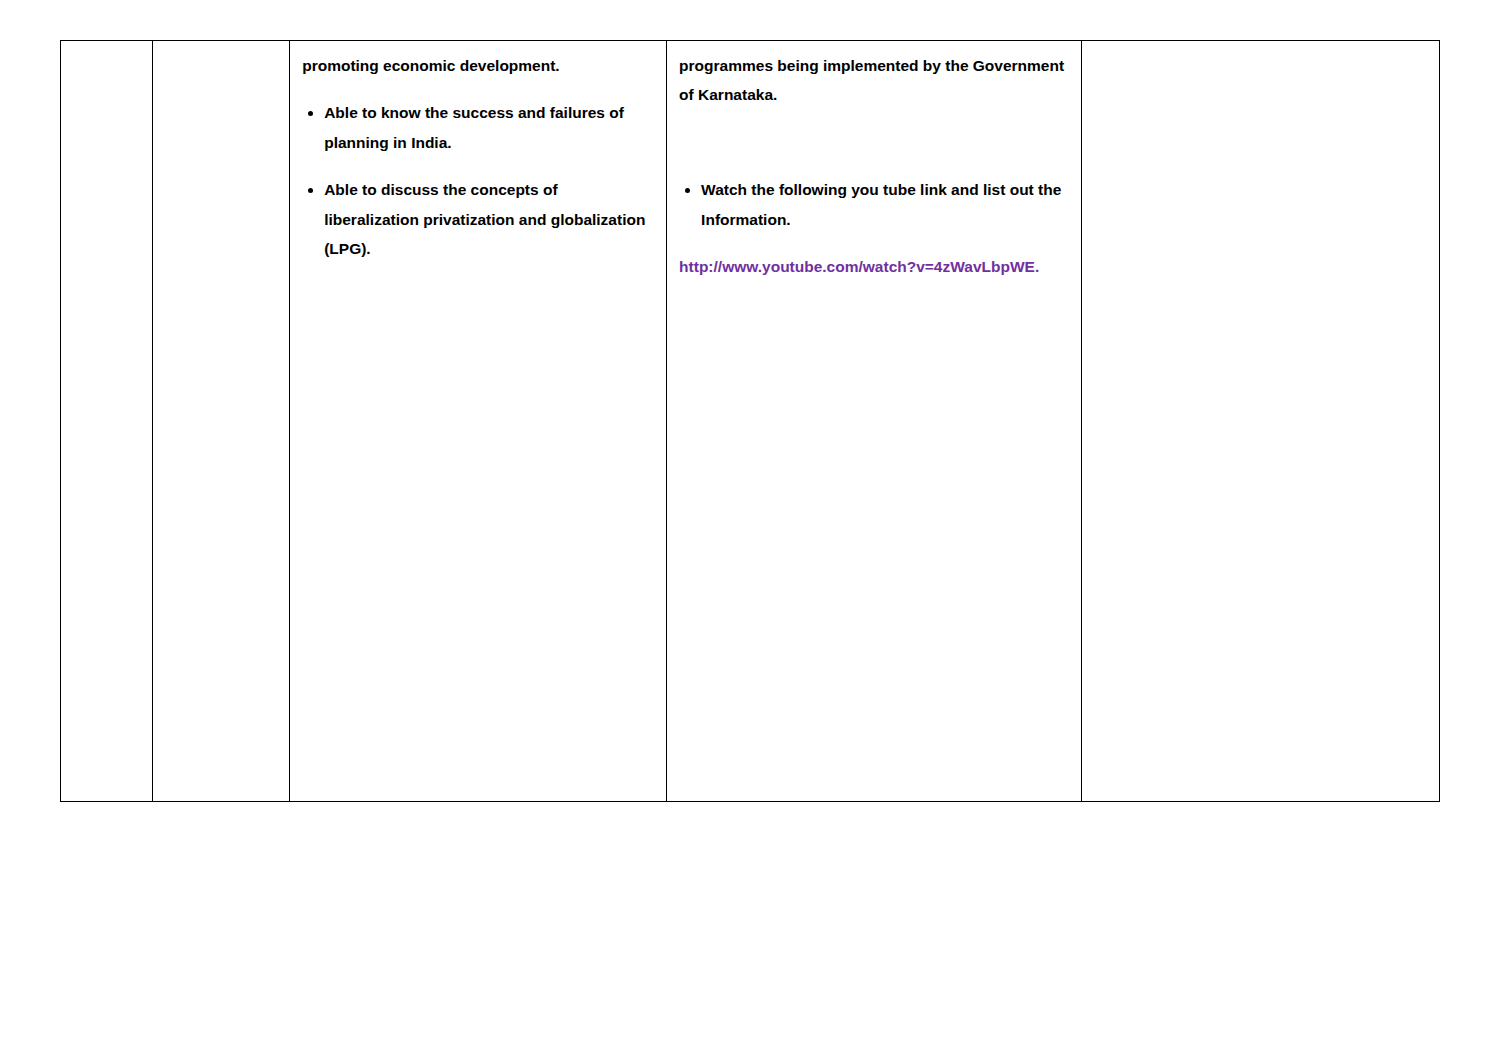| | | promoting economic development. Able to know the success and failures of planning in India. Able to discuss the concepts of liberalization privatization and globalization (LPG). | programmes being implemented by the Government of Karnataka. Watch the following you tube link and list out the Information. http://www.youtube.com/watch?v=4zWavLbpWE. | |